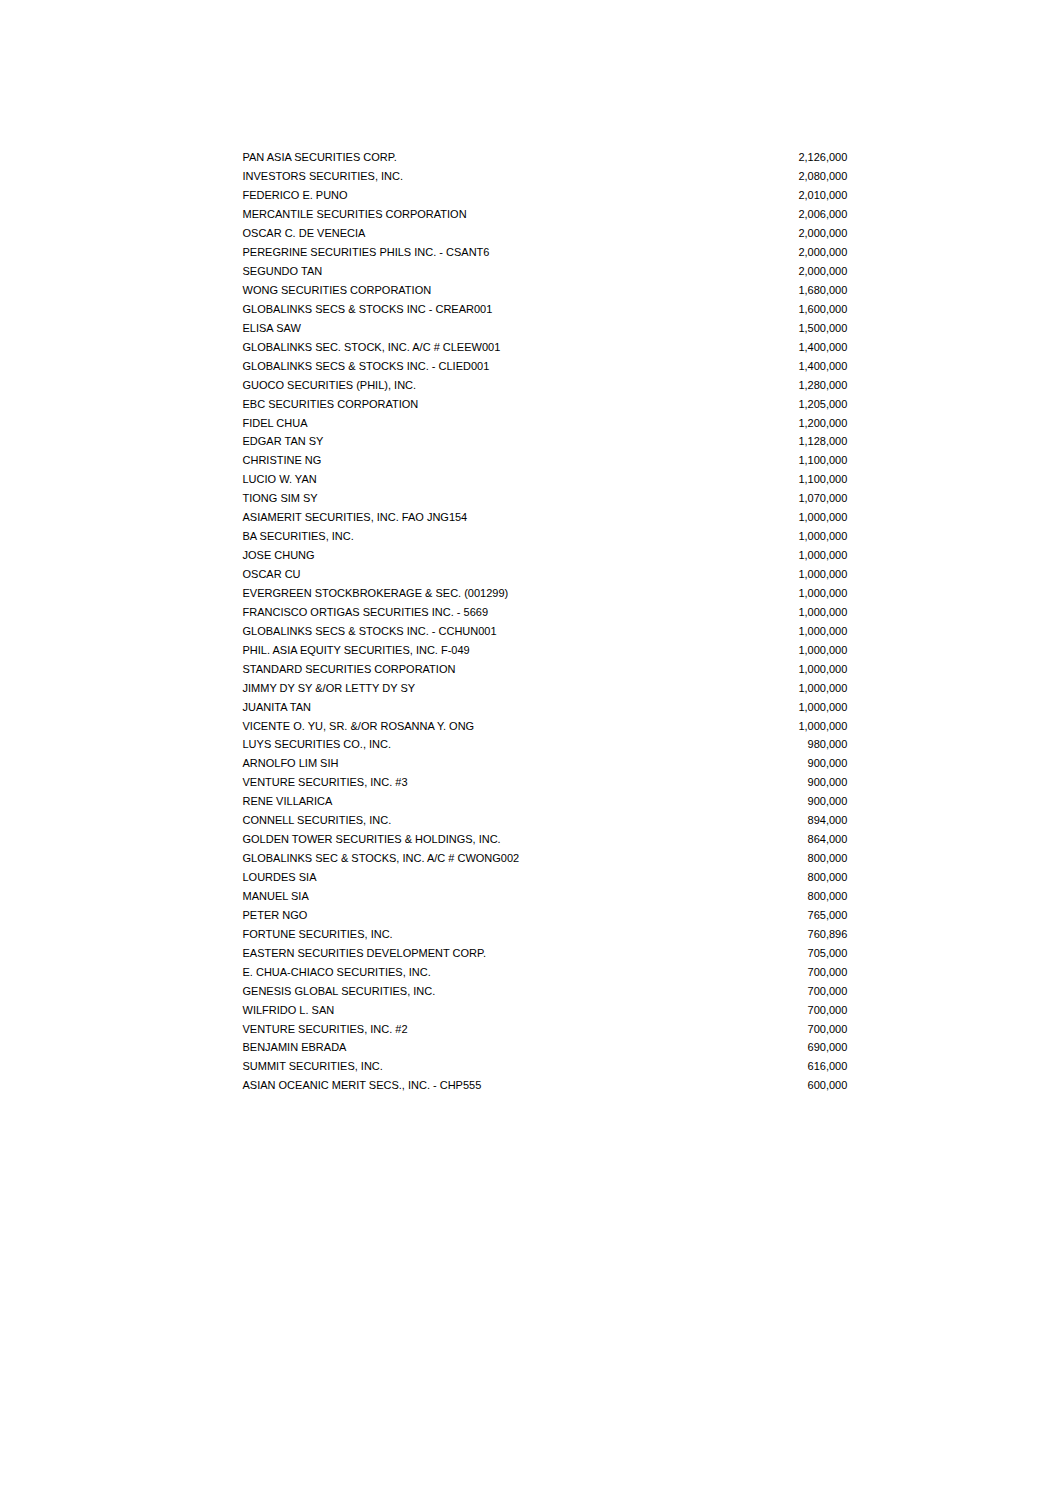| PAN ASIA SECURITIES CORP. | 2,126,000 |
| INVESTORS SECURITIES, INC. | 2,080,000 |
| FEDERICO E. PUNO | 2,010,000 |
| MERCANTILE SECURITIES CORPORATION | 2,006,000 |
| OSCAR C. DE VENECIA | 2,000,000 |
| PEREGRINE SECURITIES PHILS INC. - CSANT6 | 2,000,000 |
| SEGUNDO TAN | 2,000,000 |
| WONG SECURITIES CORPORATION | 1,680,000 |
| GLOBALINKS SECS & STOCKS INC - CREAR001 | 1,600,000 |
| ELISA SAW | 1,500,000 |
| GLOBALINKS SEC. STOCK, INC. A/C # CLEEW001 | 1,400,000 |
| GLOBALINKS SECS & STOCKS INC. - CLIED001 | 1,400,000 |
| GUOCO SECURITIES (PHIL), INC. | 1,280,000 |
| EBC SECURITIES CORPORATION | 1,205,000 |
| FIDEL CHUA | 1,200,000 |
| EDGAR TAN SY | 1,128,000 |
| CHRISTINE NG | 1,100,000 |
| LUCIO W. YAN | 1,100,000 |
| TIONG SIM SY | 1,070,000 |
| ASIAMERIT SECURITIES, INC. FAO JNG154 | 1,000,000 |
| BA SECURITIES, INC. | 1,000,000 |
| JOSE CHUNG | 1,000,000 |
| OSCAR CU | 1,000,000 |
| EVERGREEN STOCKBROKERAGE & SEC. (001299) | 1,000,000 |
| FRANCISCO ORTIGAS SECURITIES INC. - 5669 | 1,000,000 |
| GLOBALINKS SECS & STOCKS INC. - CCHUN001 | 1,000,000 |
| PHIL. ASIA EQUITY SECURITIES, INC. F-049 | 1,000,000 |
| STANDARD SECURITIES CORPORATION | 1,000,000 |
| JIMMY DY SY &/OR LETTY DY SY | 1,000,000 |
| JUANITA TAN | 1,000,000 |
| VICENTE O. YU, SR. &/OR ROSANNA Y. ONG | 1,000,000 |
| LUYS SECURITIES CO., INC. | 980,000 |
| ARNOLFO LIM SIH | 900,000 |
| VENTURE SECURITIES, INC. #3 | 900,000 |
| RENE VILLARICA | 900,000 |
| CONNELL SECURITIES, INC. | 894,000 |
| GOLDEN TOWER SECURITIES & HOLDINGS, INC. | 864,000 |
| GLOBALINKS SEC & STOCKS, INC. A/C # CWONG002 | 800,000 |
| LOURDES SIA | 800,000 |
| MANUEL SIA | 800,000 |
| PETER NGO | 765,000 |
| FORTUNE SECURITIES, INC. | 760,896 |
| EASTERN SECURITIES DEVELOPMENT CORP. | 705,000 |
| E. CHUA-CHIACO SECURITIES, INC. | 700,000 |
| GENESIS GLOBAL SECURITIES, INC. | 700,000 |
| WILFRIDO L. SAN | 700,000 |
| VENTURE SECURITIES, INC. #2 | 700,000 |
| BENJAMIN EBRADA | 690,000 |
| SUMMIT SECURITIES, INC. | 616,000 |
| ASIAN OCEANIC MERIT SECS., INC. - CHP555 | 600,000 |